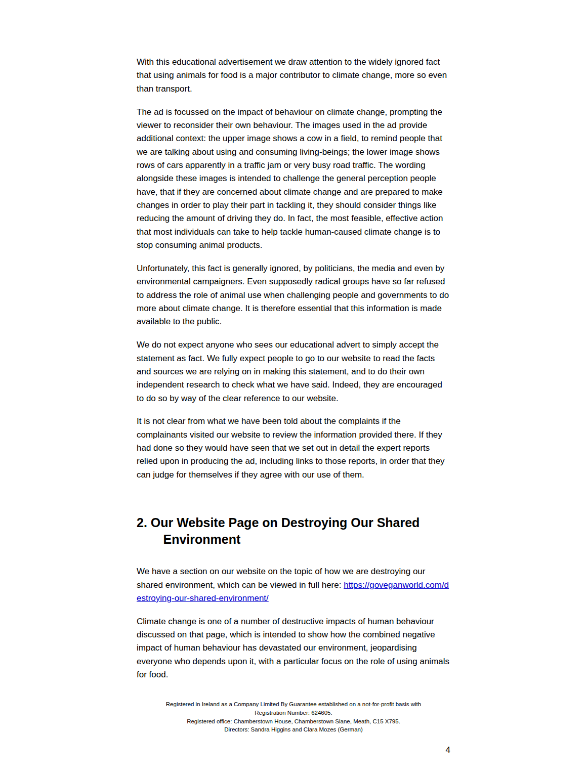With this educational advertisement we draw attention to the widely ignored fact that using animals for food is a major contributor to climate change, more so even than transport.
The ad is focussed on the impact of behaviour on climate change, prompting the viewer to reconsider their own behaviour. The images used in the ad provide additional context: the upper image shows a cow in a field, to remind people that we are talking about using and consuming living-beings; the lower image shows rows of cars apparently in a traffic jam or very busy road traffic. The wording alongside these images is intended to challenge the general perception people have, that if they are concerned about climate change and are prepared to make changes in order to play their part in tackling it, they should consider things like reducing the amount of driving they do. In fact, the most feasible, effective action that most individuals can take to help tackle human-caused climate change is to stop consuming animal products.
Unfortunately, this fact is generally ignored, by politicians, the media and even by environmental campaigners. Even supposedly radical groups have so far refused to address the role of animal use when challenging people and governments to do more about climate change. It is therefore essential that this information is made available to the public.
We do not expect anyone who sees our educational advert to simply accept the statement as fact. We fully expect people to go to our website to read the facts and sources we are relying on in making this statement, and to do their own independent research to check what we have said. Indeed, they are encouraged to do so by way of the clear reference to our website.
It is not clear from what we have been told about the complaints if the complainants visited our website to review the information provided there. If they had done so they would have seen that we set out in detail the expert reports relied upon in producing the ad, including links to those reports, in order that they can judge for themselves if they agree with our use of them.
2. Our Website Page on Destroying Our Shared Environment
We have a section on our website on the topic of how we are destroying our shared environment, which can be viewed in full here: https://goveganworld.com/destroying-our-shared-environment/
Climate change is one of a number of destructive impacts of human behaviour discussed on that page, which is intended to show how the combined negative impact of human behaviour has devastated our environment, jeopardising everyone who depends upon it, with a particular focus on the role of using animals for food.
Registered in Ireland as a Company Limited By Guarantee established on a not-for-profit basis with
Registration Number: 624605.
Registered office: Chamberstown House, Chamberstown Slane, Meath, C15 X795.
Directors: Sandra Higgins and Clara Mozes (German)
4